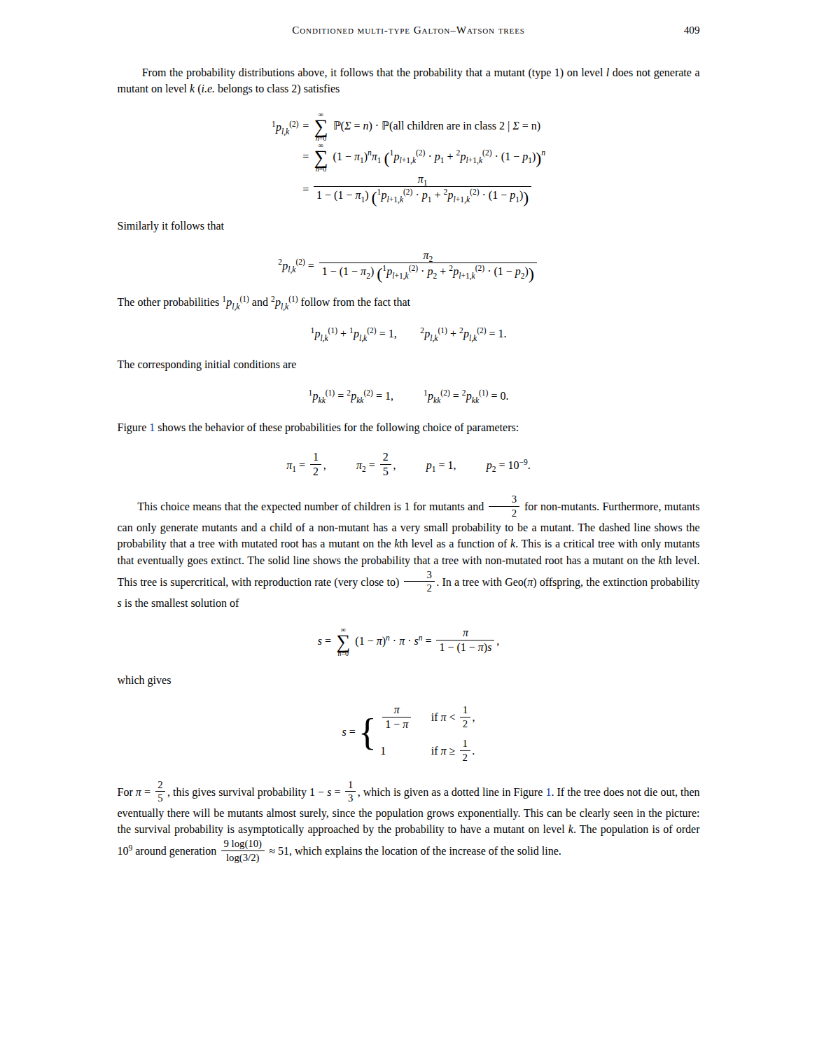Conditioned multi-type Galton–Watson trees 409
From the probability distributions above, it follows that the probability that a mutant (type 1) on level l does not generate a mutant on level k (i.e. belongs to class 2) satisfies
1 pl,k(2)
= ∞∑n=0 ℙ(Σ = n) · ℙ(all children are in class 2 | Σ = n)
= ∞∑n=0 (1 − π1)nπ1 (1 pl+1,k(2) · p1 + 2 pl+1,k(2) · (1 − p1))n
= π11 − (1 − π1) (1 pl+1,k(2) · p1 + 2 pl+1,k(2) · (1 − p1))
Similarly it follows that
2 pl,k(2) = π21 − (1 − π2) (1 pl+1,k(2) · p2 + 2 pl+1,k(2) · (1 − p2))
The other probabilities 1 pl,k(1) and 2 pl,k(1) follow from the fact that
1 pl,k(1) + 1 pl,k(2) = 1, 2 pl,k(1) + 2 pl,k(2) = 1.
The corresponding initial conditions are
1 pkk(1) = 2 pkk(2) = 1, 1 pkk(2) = 2 pkk(1) = 0.
Figure 1 shows the behavior of these probabilities for the following choice of parameters:
π1 = 12, π2 = 25, p1 = 1, p2 = 10−9.
This choice means that the expected number of children is 1 for mutants and 32 for non-mutants. Furthermore, mutants can only generate mutants and a child of a non-mutant has a very small probability to be a mutant. The dashed line shows the probability that a tree with mutated root has a mutant on the kth level as a function of k. This is a critical tree with only mutants that eventually goes extinct. The solid line shows the probability that a tree with non-mutated root has a mutant on the kth level. This tree is supercritical, with reproduction rate (very close to) 32. In a tree with Geo(π) offspring, the extinction probability s is the smallest solution of
s = ∞∑n=0 (1 − π)n · π · sn = π 1 − (1 − π)s,
which gives
s = { π 1 − π if π < 12, 1 if π ≥ 12.
For π = 25, this gives survival probability 1 − s = 13, which is given as a dotted line in Figure 1. If the tree does not die out, then eventually there will be mutants almost surely, since the population grows exponentially. This can be clearly seen in the picture: the survival probability is asymptotically approached by the probability to have a mutant on level k. The population is of order 109 around generation 9 log(10) log(3/2) ≈ 51, which explains the location of the increase of the solid line.